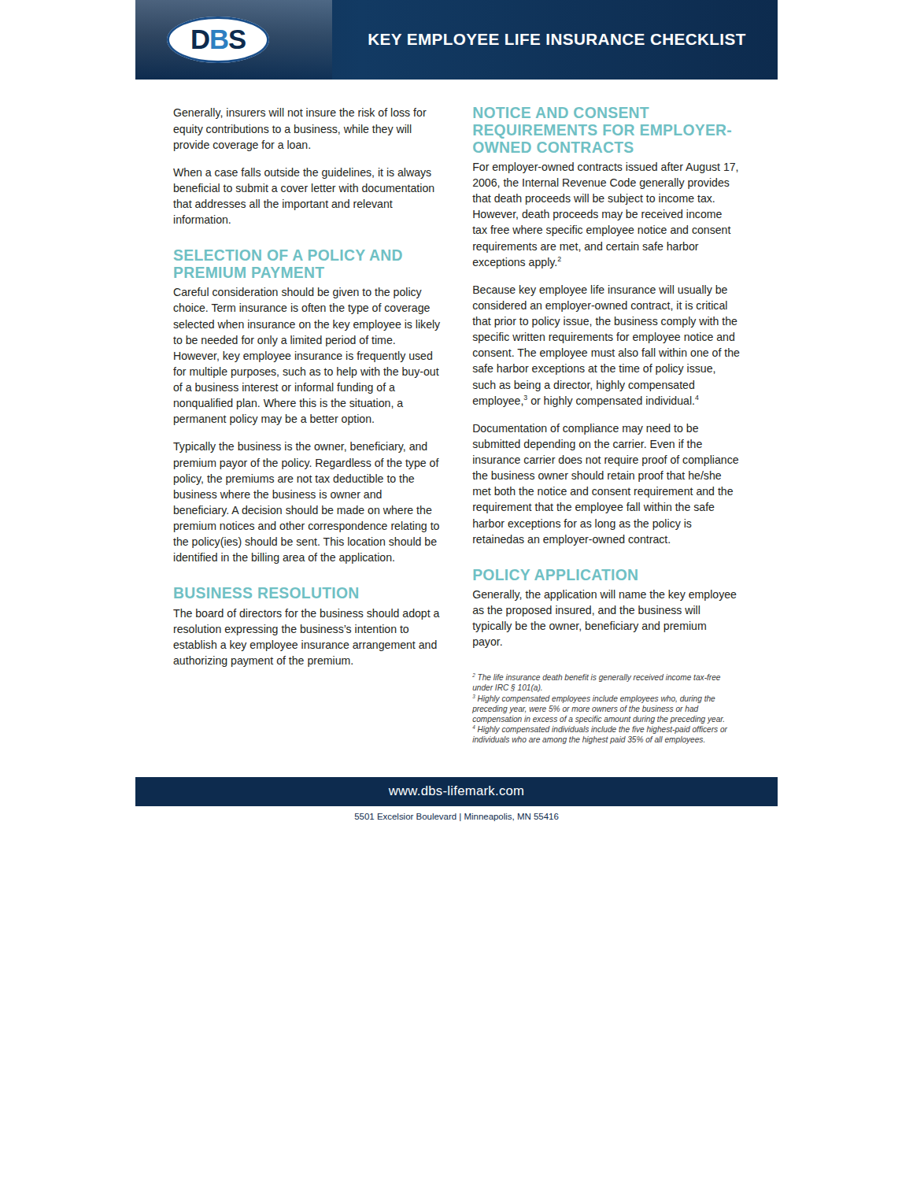DBS
Key Employee Life Insurance Checklist
Generally, insurers will not insure the risk of loss for equity contributions to a business, while they will provide coverage for a loan.
When a case falls outside the guidelines, it is always beneficial to submit a cover letter with documentation that addresses all the important and relevant information.
Selection of a Policy and Premium Payment
Careful consideration should be given to the policy choice. Term insurance is often the type of coverage selected when insurance on the key employee is likely to be needed for only a limited period of time. However, key employee insurance is frequently used for multiple purposes, such as to help with the buy-out of a business interest or informal funding of a nonqualified plan. Where this is the situation, a permanent policy may be a better option.
Typically the business is the owner, beneficiary, and premium payor of the policy. Regardless of the type of policy, the premiums are not tax deductible to the business where the business is owner and beneficiary. A decision should be made on where the premium notices and other correspondence relating to the policy(ies) should be sent. This location should be identified in the billing area of the application.
Business Resolution
The board of directors for the business should adopt a resolution expressing the business’s intention to establish a key employee insurance arrangement and authorizing payment of the premium.
Notice and Consent Requirements for Employer-Owned Contracts
For employer-owned contracts issued after August 17, 2006, the Internal Revenue Code generally provides that death proceeds will be subject to income tax. However, death proceeds may be received income tax free where specific employee notice and consent requirements are met, and certain safe harbor exceptions apply.2
Because key employee life insurance will usually be considered an employer-owned contract, it is critical that prior to policy issue, the business comply with the specific written requirements for employee notice and consent. The employee must also fall within one of the safe harbor exceptions at the time of policy issue, such as being a director, highly compensated employee,3 or highly compensated individual.4
Documentation of compliance may need to be submitted depending on the carrier. Even if the insurance carrier does not require proof of compliance the business owner should retain proof that he/she met both the notice and consent requirement and the requirement that the employee fall within the safe harbor exceptions for as long as the policy is retainedas an employer-owned contract.
Policy Application
Generally, the application will name the key employee as the proposed insured, and the business will typically be the owner, beneficiary and premium payor.
2 The life insurance death benefit is generally received income tax-free under IRC § 101(a).
3 Highly compensated employees include employees who, during the preceding year, were 5% or more owners of the business or had compensation in excess of a specific amount during the preceding year.
4 Highly compensated individuals include the five highest-paid officers or individuals who are among the highest paid 35% of all employees.
www.dbs-lifemark.com
5501 Excelsior Boulevard | Minneapolis, MN 55416